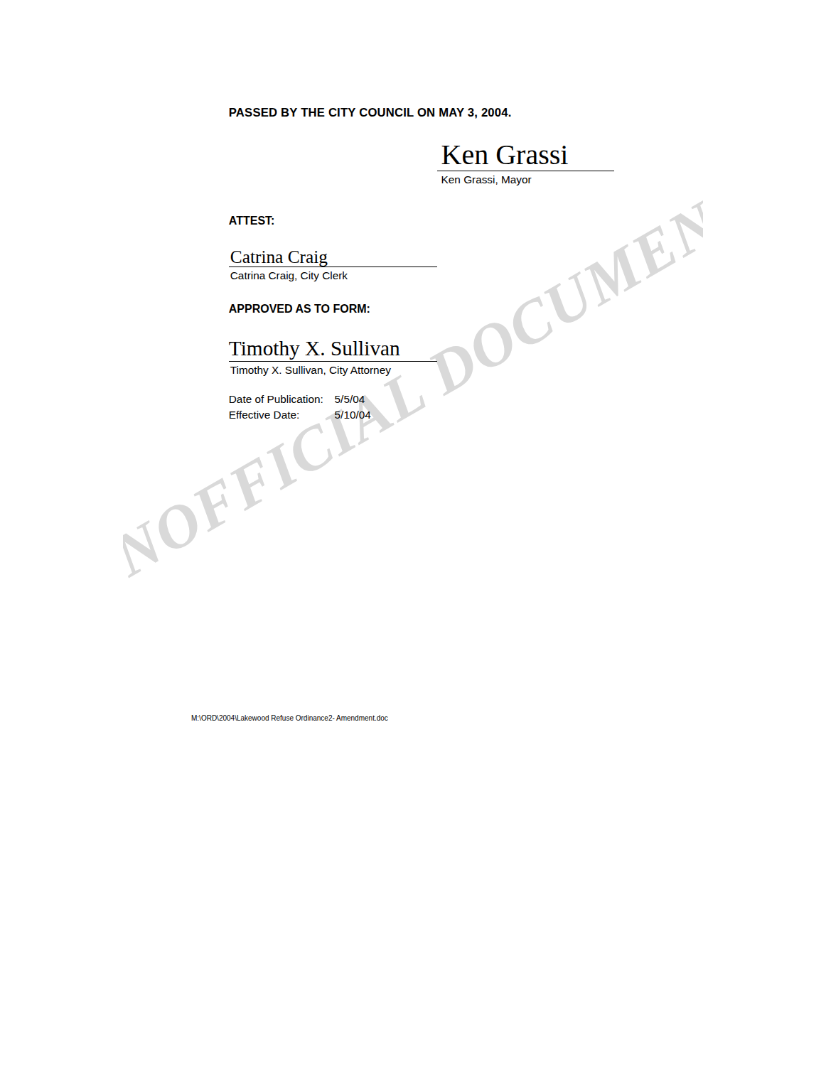UNOFFICIAL DOCUMENT
PASSED BY THE CITY COUNCIL ON MAY 3, 2004.
Ken Grassi
Ken Grassi, Mayor
ATTEST:
Catrina Craig
Catrina Craig, City Clerk
APPROVED AS TO FORM:
Timothy X. Sullivan
Timothy X. Sullivan, City Attorney
Date of Publication: 5/5/04
Effective Date: 5/10/04
M:\ORD\2004\Lakewood Refuse Ordinance2- Amendment.doc